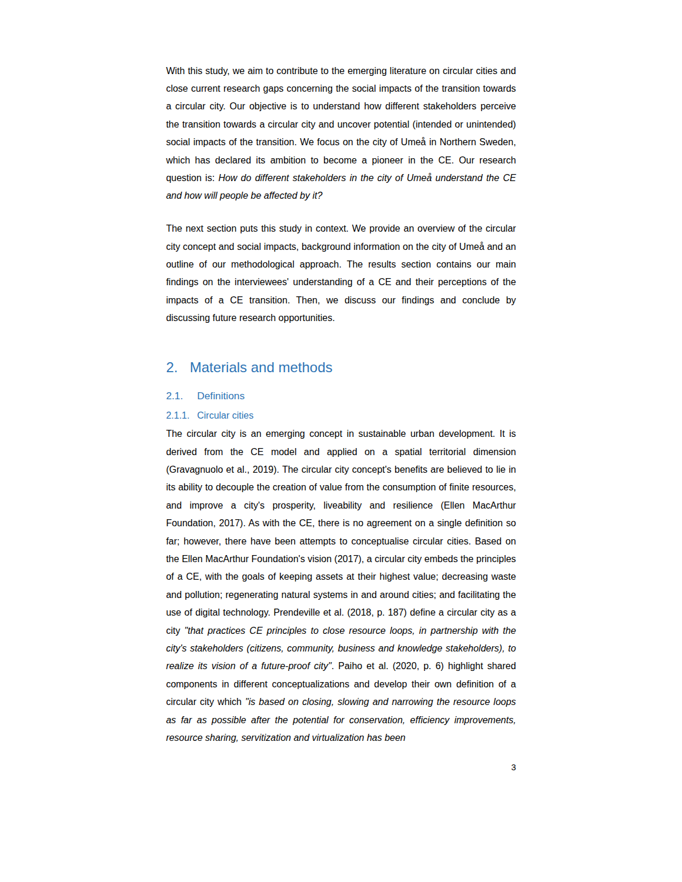With this study, we aim to contribute to the emerging literature on circular cities and close current research gaps concerning the social impacts of the transition towards a circular city. Our objective is to understand how different stakeholders perceive the transition towards a circular city and uncover potential (intended or unintended) social impacts of the transition. We focus on the city of Umeå in Northern Sweden, which has declared its ambition to become a pioneer in the CE. Our research question is: How do different stakeholders in the city of Umeå understand the CE and how will people be affected by it?
The next section puts this study in context. We provide an overview of the circular city concept and social impacts, background information on the city of Umeå and an outline of our methodological approach. The results section contains our main findings on the interviewees' understanding of a CE and their perceptions of the impacts of a CE transition. Then, we discuss our findings and conclude by discussing future research opportunities.
2. Materials and methods
2.1. Definitions
2.1.1. Circular cities
The circular city is an emerging concept in sustainable urban development. It is derived from the CE model and applied on a spatial territorial dimension (Gravagnuolo et al., 2019). The circular city concept's benefits are believed to lie in its ability to decouple the creation of value from the consumption of finite resources, and improve a city's prosperity, liveability and resilience (Ellen MacArthur Foundation, 2017). As with the CE, there is no agreement on a single definition so far; however, there have been attempts to conceptualise circular cities. Based on the Ellen MacArthur Foundation's vision (2017), a circular city embeds the principles of a CE, with the goals of keeping assets at their highest value; decreasing waste and pollution; regenerating natural systems in and around cities; and facilitating the use of digital technology. Prendeville et al. (2018, p. 187) define a circular city as a city "that practices CE principles to close resource loops, in partnership with the city's stakeholders (citizens, community, business and knowledge stakeholders), to realize its vision of a future-proof city". Paiho et al. (2020, p. 6) highlight shared components in different conceptualizations and develop their own definition of a circular city which "is based on closing, slowing and narrowing the resource loops as far as possible after the potential for conservation, efficiency improvements, resource sharing, servitization and virtualization has been
3